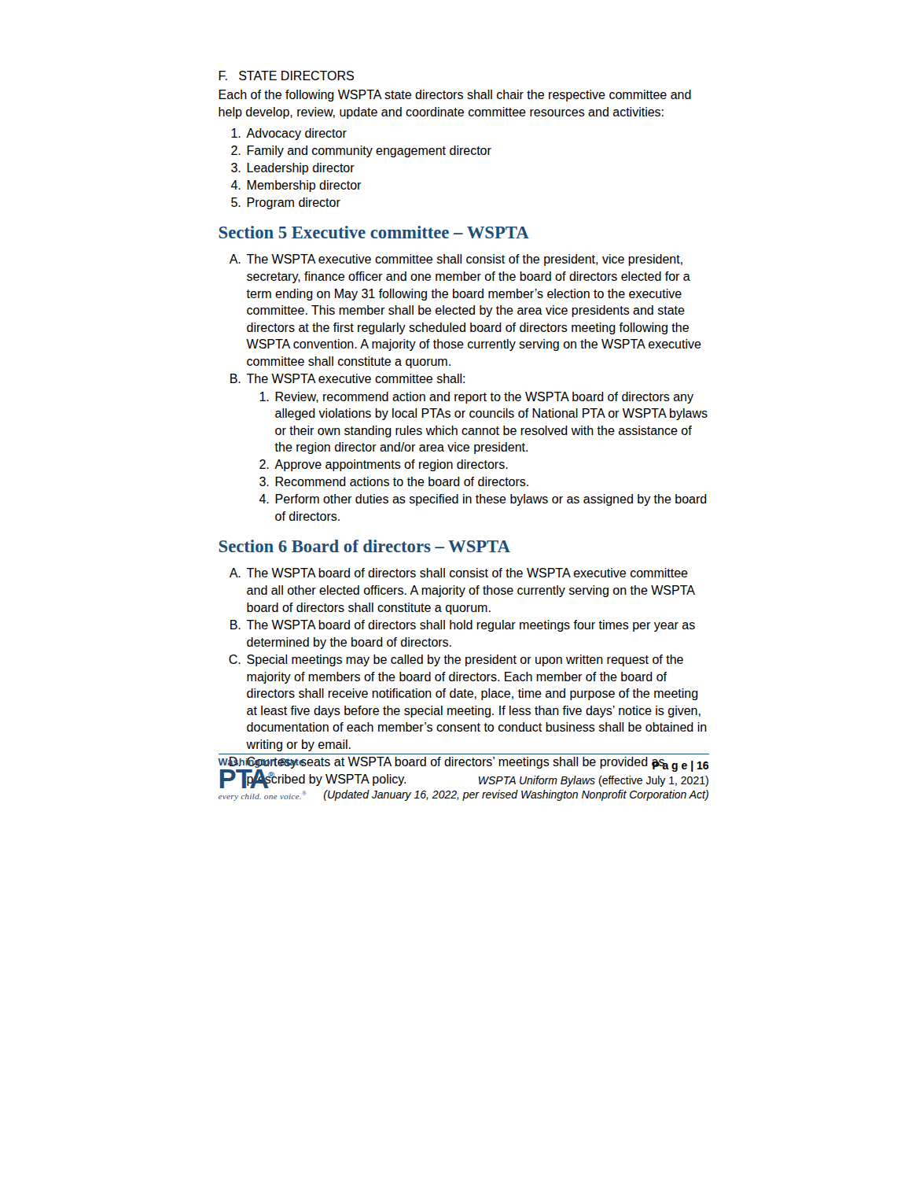F. STATE DIRECTORS
Each of the following WSPTA state directors shall chair the respective committee and help develop, review, update and coordinate committee resources and activities:
Advocacy director
Family and community engagement director
Leadership director
Membership director
Program director
Section 5 Executive committee – WSPTA
The WSPTA executive committee shall consist of the president, vice president, secretary, finance officer and one member of the board of directors elected for a term ending on May 31 following the board member’s election to the executive committee. This member shall be elected by the area vice presidents and state directors at the first regularly scheduled board of directors meeting following the WSPTA convention. A majority of those currently serving on the WSPTA executive committee shall constitute a quorum.
The WSPTA executive committee shall:
Review, recommend action and report to the WSPTA board of directors any alleged violations by local PTAs or councils of National PTA or WSPTA bylaws or their own standing rules which cannot be resolved with the assistance of the region director and/or area vice president.
Approve appointments of region directors.
Recommend actions to the board of directors.
Perform other duties as specified in these bylaws or as assigned by the board of directors.
Section 6 Board of directors – WSPTA
The WSPTA board of directors shall consist of the WSPTA executive committee and all other elected officers. A majority of those currently serving on the WSPTA board of directors shall constitute a quorum.
The WSPTA board of directors shall hold regular meetings four times per year as determined by the board of directors.
Special meetings may be called by the president or upon written request of the majority of members of the board of directors. Each member of the board of directors shall receive notification of date, place, time and purpose of the meeting at least five days before the special meeting. If less than five days’ notice is given, documentation of each member’s consent to conduct business shall be obtained in writing or by email.
Courtesy seats at WSPTA board of directors’ meetings shall be provided as prescribed by WSPTA policy.
Washington State
PTA®
every child. one voice.®
P a g e | 16
WSPTA Uniform Bylaws (effective July 1, 2021)
(Updated January 16, 2022, per revised Washington Nonprofit Corporation Act)